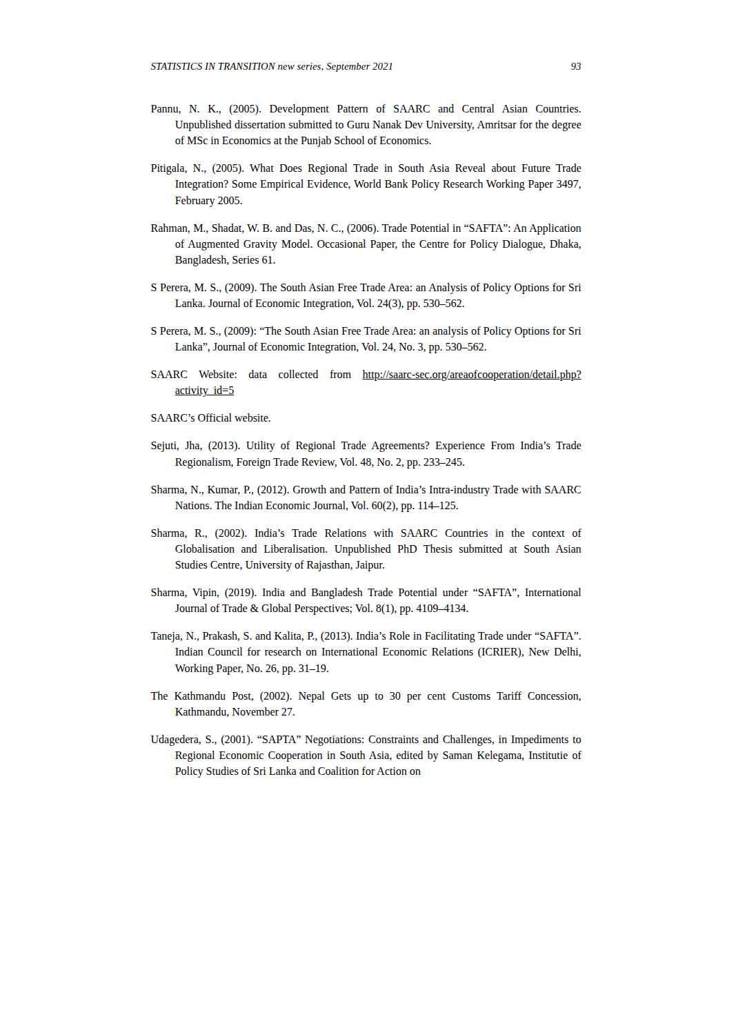STATISTICS IN TRANSITION new series, September 2021 93
Pannu, N. K., (2005). Development Pattern of SAARC and Central Asian Countries. Unpublished dissertation submitted to Guru Nanak Dev University, Amritsar for the degree of MSc in Economics at the Punjab School of Economics.
Pitigala, N., (2005). What Does Regional Trade in South Asia Reveal about Future Trade Integration? Some Empirical Evidence, World Bank Policy Research Working Paper 3497, February 2005.
Rahman, M., Shadat, W. B. and Das, N. C., (2006). Trade Potential in “SAFTA”: An Application of Augmented Gravity Model. Occasional Paper, the Centre for Policy Dialogue, Dhaka, Bangladesh, Series 61.
S Perera, M. S., (2009). The South Asian Free Trade Area: an Analysis of Policy Options for Sri Lanka. Journal of Economic Integration, Vol. 24(3), pp. 530–562.
S Perera, M. S., (2009): “The South Asian Free Trade Area: an analysis of Policy Options for Sri Lanka”, Journal of Economic Integration, Vol. 24, No. 3, pp. 530–562.
SAARC Website: data collected from http://saarc-sec.org/areaofcooperation/detail.php?activity_id=5
SAARC’s Official website.
Sejuti, Jha, (2013). Utility of Regional Trade Agreements? Experience From India’s Trade Regionalism, Foreign Trade Review, Vol. 48, No. 2, pp. 233–245.
Sharma, N., Kumar, P., (2012). Growth and Pattern of India’s Intra-industry Trade with SAARC Nations. The Indian Economic Journal, Vol. 60(2), pp. 114–125.
Sharma, R., (2002). India’s Trade Relations with SAARC Countries in the context of Globalisation and Liberalisation. Unpublished PhD Thesis submitted at South Asian Studies Centre, University of Rajasthan, Jaipur.
Sharma, Vipin, (2019). India and Bangladesh Trade Potential under “SAFTA”, International Journal of Trade & Global Perspectives; Vol. 8(1), pp. 4109–4134.
Taneja, N., Prakash, S. and Kalita, P., (2013). India’s Role in Facilitating Trade under “SAFTA”. Indian Council for research on International Economic Relations (ICRIER), New Delhi, Working Paper, No. 26, pp. 31–19.
The Kathmandu Post, (2002). Nepal Gets up to 30 per cent Customs Tariff Concession, Kathmandu, November 27.
Udagedera, S., (2001). “SAPTA” Negotiations: Constraints and Challenges, in Impediments to Regional Economic Cooperation in South Asia, edited by Saman Kelegama, Institutie of Policy Studies of Sri Lanka and Coalition for Action on